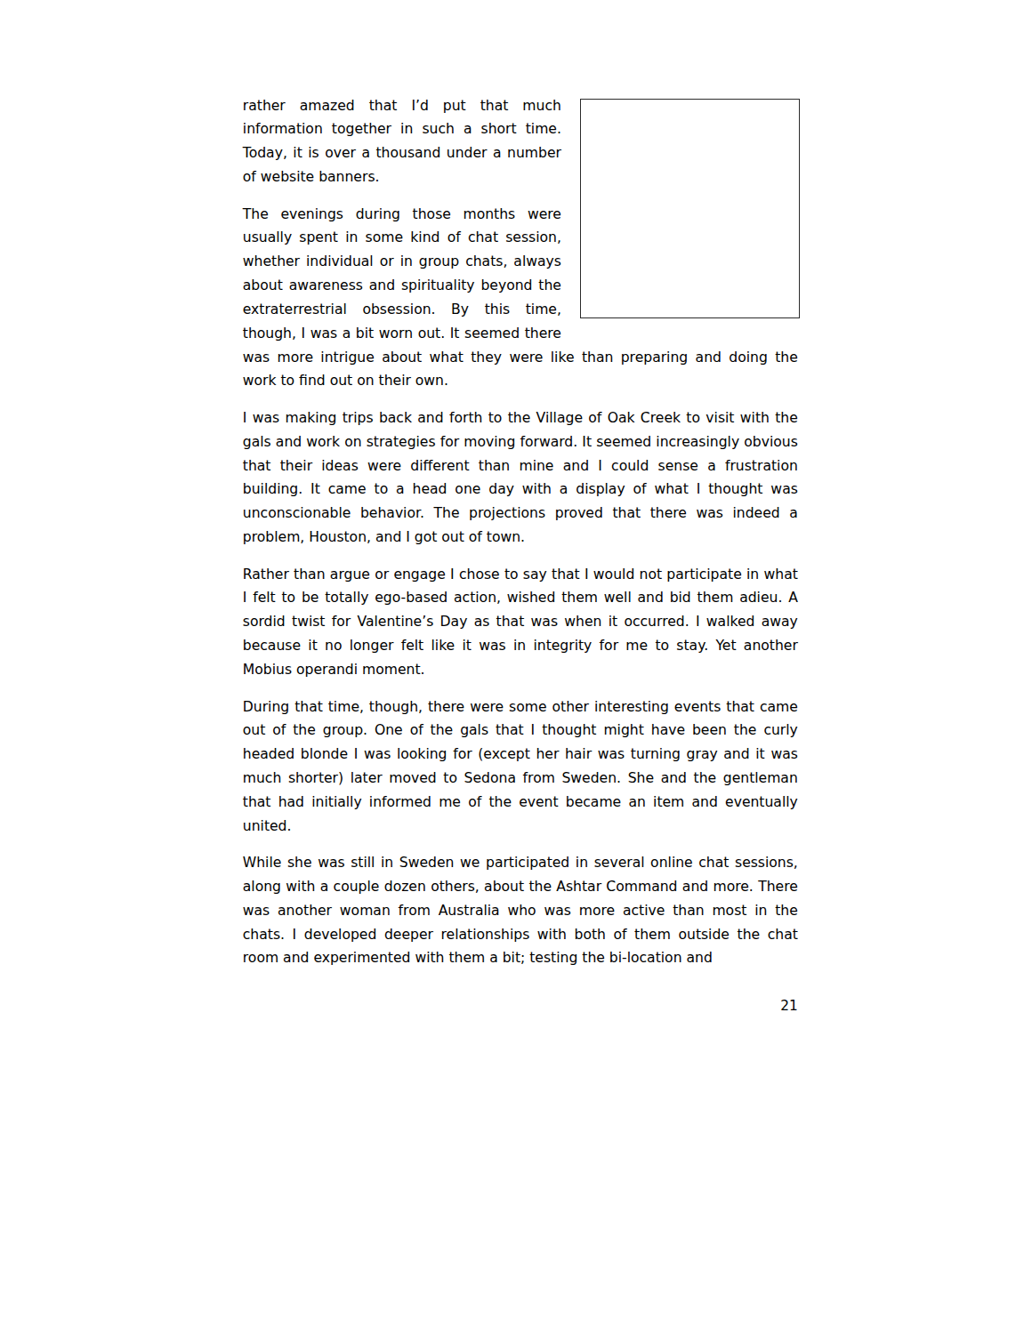rather amazed that I’d put that much information together in such a short time. Today, it is over a thousand under a number of website banners.
The evenings during those months were usually spent in some kind of chat session, whether individual or in group chats, always about awareness and spirituality beyond the extraterrestrial obsession. By this time, though, I was a bit worn out. It seemed there was more intrigue about what they were like than preparing and doing the work to find out on their own.
I was making trips back and forth to the Village of Oak Creek to visit with the gals and work on strategies for moving forward. It seemed increasingly obvious that their ideas were different than mine and I could sense a frustration building. It came to a head one day with a display of what I thought was unconscionable behavior. The projections proved that there was indeed a problem, Houston, and I got out of town.
Rather than argue or engage I chose to say that I would not participate in what I felt to be totally ego-based action, wished them well and bid them adieu. A sordid twist for Valentine’s Day as that was when it occurred. I walked away because it no longer felt like it was in integrity for me to stay. Yet another Mobius operandi moment.
During that time, though, there were some other interesting events that came out of the group. One of the gals that I thought might have been the curly headed blonde I was looking for (except her hair was turning gray and it was much shorter) later moved to Sedona from Sweden. She and the gentleman that had initially informed me of the event became an item and eventually united.
While she was still in Sweden we participated in several online chat sessions, along with a couple dozen others, about the Ashtar Command and more. There was another woman from Australia who was more active than most in the chats. I developed deeper relationships with both of them outside the chat room and experimented with them a bit; testing the bi-location and
21